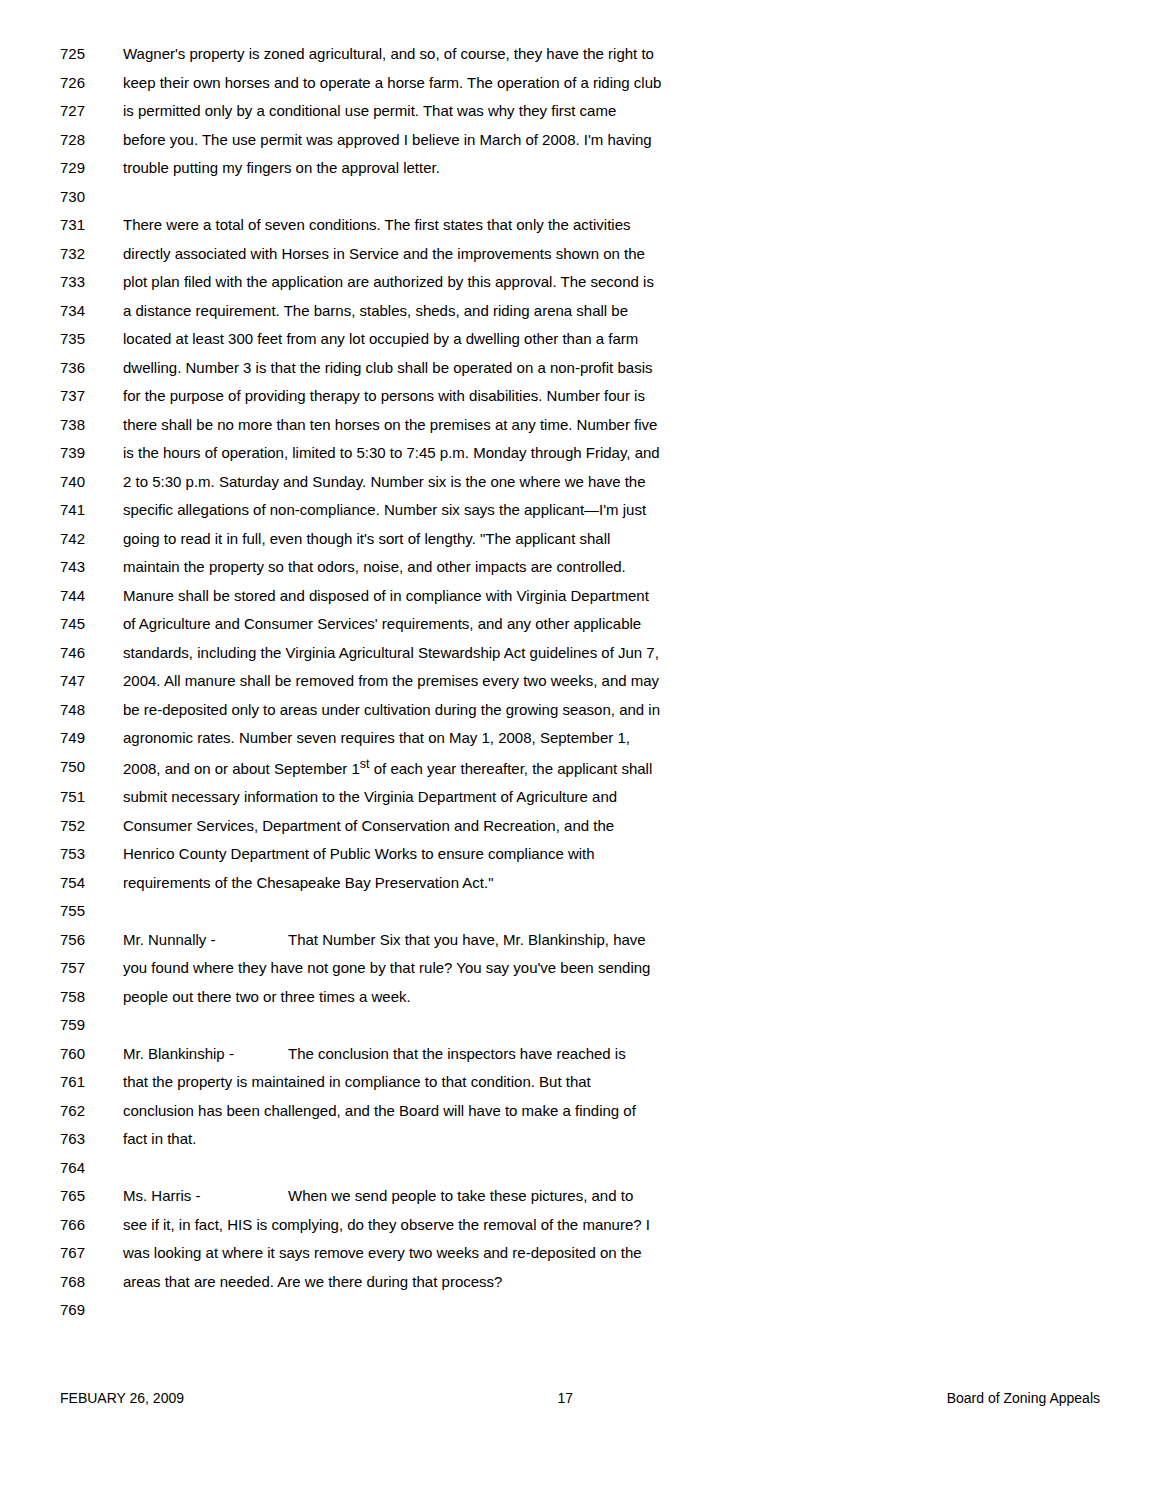725
Wagner's property is zoned agricultural, and so, of course, they have the right to
726
keep their own horses and to operate a horse farm. The operation of a riding club
727
is permitted only by a conditional use permit. That was why they first came
728
before you. The use permit was approved I believe in March of 2008. I'm having
729
trouble putting my fingers on the approval letter.
730
731
There were a total of seven conditions. The first states that only the activities
732
directly associated with Horses in Service and the improvements shown on the
733
plot plan filed with the application are authorized by this approval. The second is
734
a distance requirement. The barns, stables, sheds, and riding arena shall be
735
located at least 300 feet from any lot occupied by a dwelling other than a farm
736
dwelling. Number 3 is that the riding club shall be operated on a non-profit basis
737
for the purpose of providing therapy to persons with disabilities. Number four is
738
there shall be no more than ten horses on the premises at any time. Number five
739
is the hours of operation, limited to 5:30 to 7:45 p.m. Monday through Friday, and
740
2 to 5:30 p.m. Saturday and Sunday. Number six is the one where we have the
741
specific allegations of non-compliance. Number six says the applicant—I'm just
742
going to read it in full, even though it's sort of lengthy. "The applicant shall
743
maintain the property so that odors, noise, and other impacts are controlled.
744
Manure shall be stored and disposed of in compliance with Virginia Department
745
of Agriculture and Consumer Services' requirements, and any other applicable
746
standards, including the Virginia Agricultural Stewardship Act guidelines of Jun 7,
747
2004. All manure shall be removed from the premises every two weeks, and may
748
be re-deposited only to areas under cultivation during the growing season, and in
749
agronomic rates. Number seven requires that on May 1, 2008, September 1,
750
2008, and on or about September 1st of each year thereafter, the applicant shall
751
submit necessary information to the Virginia Department of Agriculture and
752
Consumer Services, Department of Conservation and Recreation, and the
753
Henrico County Department of Public Works to ensure compliance with
754
requirements of the Chesapeake Bay Preservation Act."
755
756
Mr. Nunnally -That Number Six that you have, Mr. Blankinship, have
757
you found where they have not gone by that rule? You say you've been sending
758
people out there two or three times a week.
759
760
Mr. Blankinship -The conclusion that the inspectors have reached is
761
that the property is maintained in compliance to that condition. But that
762
conclusion has been challenged, and the Board will have to make a finding of
763
fact in that.
764
765
Ms. Harris -When we send people to take these pictures, and to
766
see if it, in fact, HIS is complying, do they observe the removal of the manure? I
767
was looking at where it says remove every two weeks and re-deposited on the
768
areas that are needed. Are we there during that process?
769
FEBUARY 26, 2009
17
Board of Zoning Appeals